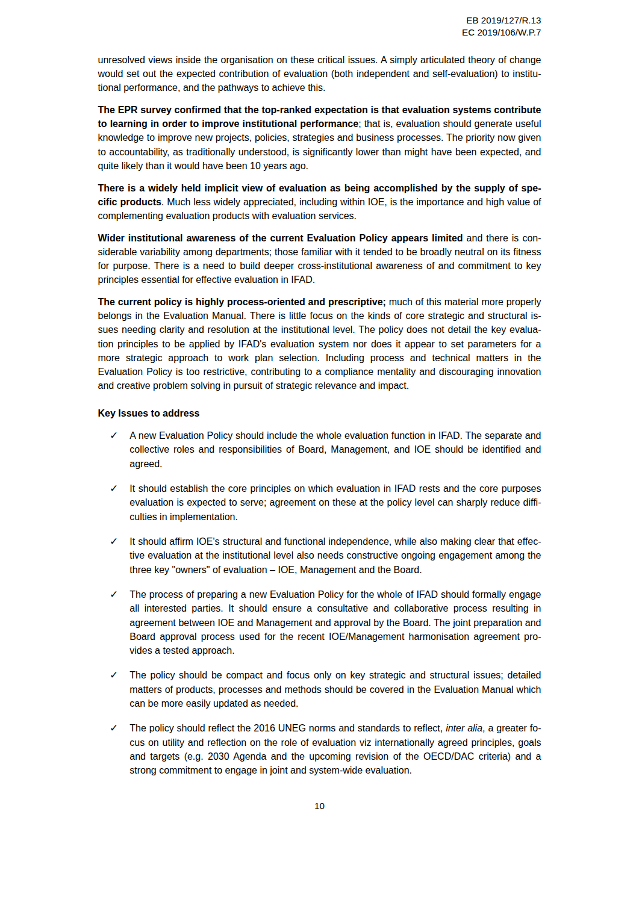EB 2019/127/R.13
EC 2019/106/W.P.7
unresolved views inside the organisation on these critical issues. A simply articulated theory of change would set out the expected contribution of evaluation (both independent and self-evaluation) to institutional performance, and the pathways to achieve this.
The EPR survey confirmed that the top-ranked expectation is that evaluation systems contribute to learning in order to improve institutional performance; that is, evaluation should generate useful knowledge to improve new projects, policies, strategies and business processes. The priority now given to accountability, as traditionally understood, is significantly lower than might have been expected, and quite likely than it would have been 10 years ago.
There is a widely held implicit view of evaluation as being accomplished by the supply of specific products. Much less widely appreciated, including within IOE, is the importance and high value of complementing evaluation products with evaluation services.
Wider institutional awareness of the current Evaluation Policy appears limited and there is considerable variability among departments; those familiar with it tended to be broadly neutral on its fitness for purpose. There is a need to build deeper cross-institutional awareness of and commitment to key principles essential for effective evaluation in IFAD.
The current policy is highly process-oriented and prescriptive; much of this material more properly belongs in the Evaluation Manual. There is little focus on the kinds of core strategic and structural issues needing clarity and resolution at the institutional level. The policy does not detail the key evaluation principles to be applied by IFAD's evaluation system nor does it appear to set parameters for a more strategic approach to work plan selection. Including process and technical matters in the Evaluation Policy is too restrictive, contributing to a compliance mentality and discouraging innovation and creative problem solving in pursuit of strategic relevance and impact.
Key Issues to address
A new Evaluation Policy should include the whole evaluation function in IFAD. The separate and collective roles and responsibilities of Board, Management, and IOE should be identified and agreed.
It should establish the core principles on which evaluation in IFAD rests and the core purposes evaluation is expected to serve; agreement on these at the policy level can sharply reduce difficulties in implementation.
It should affirm IOE's structural and functional independence, while also making clear that effective evaluation at the institutional level also needs constructive ongoing engagement among the three key "owners" of evaluation – IOE, Management and the Board.
The process of preparing a new Evaluation Policy for the whole of IFAD should formally engage all interested parties. It should ensure a consultative and collaborative process resulting in agreement between IOE and Management and approval by the Board. The joint preparation and Board approval process used for the recent IOE/Management harmonisation agreement provides a tested approach.
The policy should be compact and focus only on key strategic and structural issues; detailed matters of products, processes and methods should be covered in the Evaluation Manual which can be more easily updated as needed.
The policy should reflect the 2016 UNEG norms and standards to reflect, inter alia, a greater focus on utility and reflection on the role of evaluation viz internationally agreed principles, goals and targets (e.g. 2030 Agenda and the upcoming revision of the OECD/DAC criteria) and a strong commitment to engage in joint and system-wide evaluation.
10